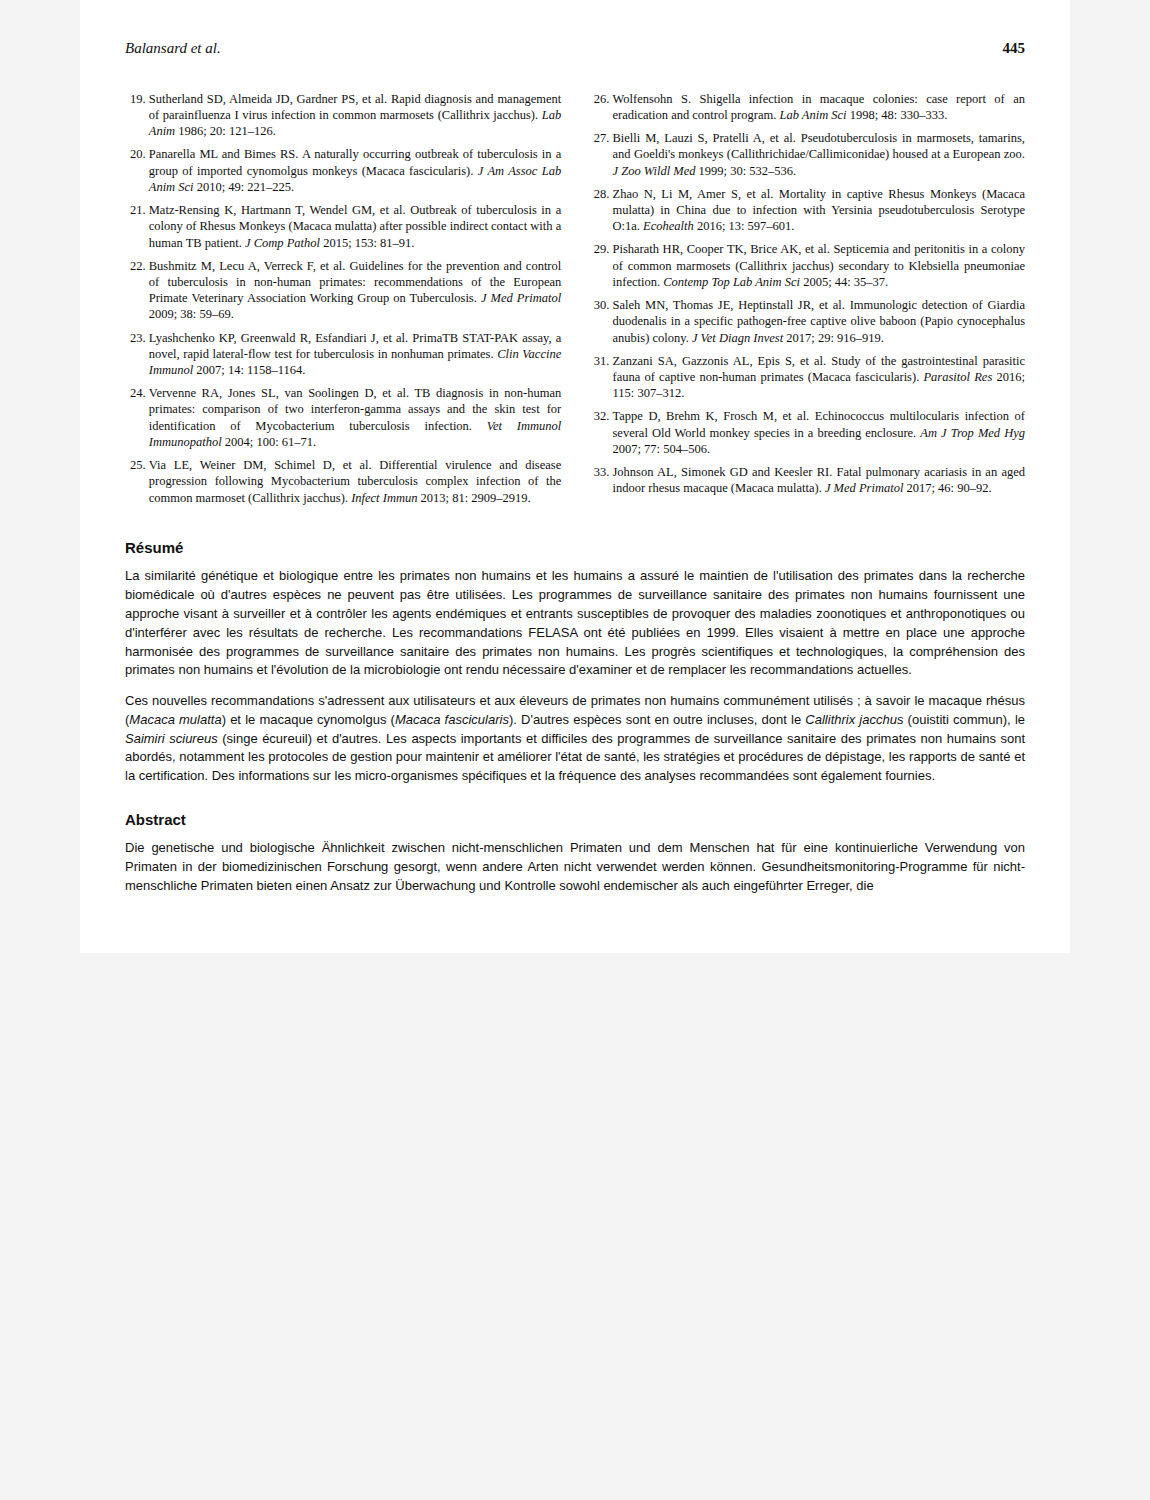Balansard et al. 445
Sutherland SD, Almeida JD, Gardner PS, et al. Rapid diagnosis and management of parainfluenza I virus infection in common marmosets (Callithrix jacchus). Lab Anim 1986; 20: 121–126.
Panarella ML and Bimes RS. A naturally occurring outbreak of tuberculosis in a group of imported cynomolgus monkeys (Macaca fascicularis). J Am Assoc Lab Anim Sci 2010; 49: 221–225.
Matz-Rensing K, Hartmann T, Wendel GM, et al. Outbreak of tuberculosis in a colony of Rhesus Monkeys (Macaca mulatta) after possible indirect contact with a human TB patient. J Comp Pathol 2015; 153: 81–91.
Bushmitz M, Lecu A, Verreck F, et al. Guidelines for the prevention and control of tuberculosis in non-human primates: recommendations of the European Primate Veterinary Association Working Group on Tuberculosis. J Med Primatol 2009; 38: 59–69.
Lyashchenko KP, Greenwald R, Esfandiari J, et al. PrimaTB STAT-PAK assay, a novel, rapid lateral-flow test for tuberculosis in nonhuman primates. Clin Vaccine Immunol 2007; 14: 1158–1164.
Vervenne RA, Jones SL, van Soolingen D, et al. TB diagnosis in non-human primates: comparison of two interferon-gamma assays and the skin test for identification of Mycobacterium tuberculosis infection. Vet Immunol Immunopathol 2004; 100: 61–71.
Via LE, Weiner DM, Schimel D, et al. Differential virulence and disease progression following Mycobacterium tuberculosis complex infection of the common marmoset (Callithrix jacchus). Infect Immun 2013; 81: 2909–2919.
Wolfensohn S. Shigella infection in macaque colonies: case report of an eradication and control program. Lab Anim Sci 1998; 48: 330–333.
Bielli M, Lauzi S, Pratelli A, et al. Pseudotuberculosis in marmosets, tamarins, and Goeldi's monkeys (Callithrichidae/Callimiconidae) housed at a European zoo. J Zoo Wildl Med 1999; 30: 532–536.
Zhao N, Li M, Amer S, et al. Mortality in captive Rhesus Monkeys (Macaca mulatta) in China due to infection with Yersinia pseudotuberculosis Serotype O:1a. Ecohealth 2016; 13: 597–601.
Pisharath HR, Cooper TK, Brice AK, et al. Septicemia and peritonitis in a colony of common marmosets (Callithrix jacchus) secondary to Klebsiella pneumoniae infection. Contemp Top Lab Anim Sci 2005; 44: 35–37.
Saleh MN, Thomas JE, Heptinstall JR, et al. Immunologic detection of Giardia duodenalis in a specific pathogen-free captive olive baboon (Papio cynocephalus anubis) colony. J Vet Diagn Invest 2017; 29: 916–919.
Zanzani SA, Gazzonis AL, Epis S, et al. Study of the gastrointestinal parasitic fauna of captive non-human primates (Macaca fascicularis). Parasitol Res 2016; 115: 307–312.
Tappe D, Brehm K, Frosch M, et al. Echinococcus multilocularis infection of several Old World monkey species in a breeding enclosure. Am J Trop Med Hyg 2007; 77: 504–506.
Johnson AL, Simonek GD and Keesler RI. Fatal pulmonary acariasis in an aged indoor rhesus macaque (Macaca mulatta). J Med Primatol 2017; 46: 90–92.
Résumé
La similarité génétique et biologique entre les primates non humains et les humains a assuré le maintien de l'utilisation des primates dans la recherche biomédicale où d'autres espèces ne peuvent pas être utilisées. Les programmes de surveillance sanitaire des primates non humains fournissent une approche visant à surveiller et à contrôler les agents endémiques et entrants susceptibles de provoquer des maladies zoonotiques et anthroponotiques ou d'interférer avec les résultats de recherche. Les recommandations FELASA ont été publiées en 1999. Elles visaient à mettre en place une approche harmonisée des programmes de surveillance sanitaire des primates non humains. Les progrès scientifiques et technologiques, la compréhension des primates non humains et l'évolution de la microbiologie ont rendu nécessaire d'examiner et de remplacer les recommandations actuelles.
Ces nouvelles recommandations s'adressent aux utilisateurs et aux éleveurs de primates non humains communément utilisés ; à savoir le macaque rhésus (Macaca mulatta) et le macaque cynomolgus (Macaca fascicularis). D'autres espèces sont en outre incluses, dont le Callithrix jacchus (ouistiti commun), le Saimiri sciureus (singe écureuil) et d'autres. Les aspects importants et difficiles des programmes de surveillance sanitaire des primates non humains sont abordés, notamment les protocoles de gestion pour maintenir et améliorer l'état de santé, les stratégies et procédures de dépistage, les rapports de santé et la certification. Des informations sur les micro-organismes spécifiques et la fréquence des analyses recommandées sont également fournies.
Abstract
Die genetische und biologische Ähnlichkeit zwischen nicht-menschlichen Primaten und dem Menschen hat für eine kontinuierliche Verwendung von Primaten in der biomedizinischen Forschung gesorgt, wenn andere Arten nicht verwendet werden können. Gesundheitsmonitoring-Programme für nicht-menschliche Primaten bieten einen Ansatz zur Überwachung und Kontrolle sowohl endemischer als auch eingeführter Erreger, die